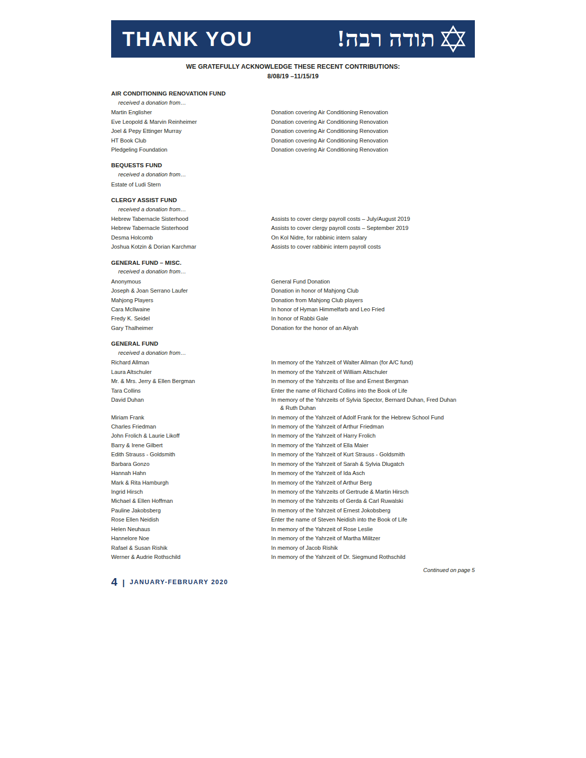Thank You
תודה רבה!
WE GRATEFULLY ACKNOWLEDGE THESE RECENT CONTRIBUTIONS: 8/08/19 –11/15/19
Air Conditioning Renovation Fund
received a donation from…
| Martin Englisher | Donation covering Air Conditioning Renovation |
| Eve Leopold & Marvin Reinheimer | Donation covering Air Conditioning Renovation |
| Joel & Pepy Ettinger Murray | Donation covering Air Conditioning Renovation |
| HT Book Club | Donation covering Air Conditioning Renovation |
| Pledgeling Foundation | Donation covering Air Conditioning Renovation |
Bequests Fund
received a donation from…
| Estate of Ludi Stern | |
Clergy Assist Fund
received a donation from…
| Hebrew Tabernacle Sisterhood | Assists to cover clergy payroll costs – July/August 2019 |
| Hebrew Tabernacle Sisterhood | Assists to cover clergy payroll costs – September 2019 |
| Desma Holcomb | On Kol Nidre, for rabbinic intern salary |
| Joshua Kotzin & Dorian Karchmar | Assists to cover rabbinic intern payroll costs |
General Fund – Misc.
received a donation from…
| Anonymous | General Fund Donation |
| Joseph & Joan Serrano Laufer | Donation in honor of Mahjong Club |
| Mahjong Players | Donation from Mahjong Club players |
| Cara McIlwaine | In honor of Hyman Himmelfarb and Leo Fried |
| Fredy K. Seidel | In honor of Rabbi Gale |
| Gary Thalheimer | Donation for the honor of an Aliyah |
General Fund
received a donation from…
| Richard Allman | In memory of the Yahrzeit of Walter Allman (for A/C fund) |
| Laura Altschuler | In memory of the Yahrzeit of William Altschuler |
| Mr. & Mrs. Jerry & Ellen Bergman | In memory of the Yahrzeits of Ilse and Ernest Bergman |
| Tara Collins | Enter the name of Richard Collins into the Book of Life |
| David Duhan | In memory of the Yahrzeits of Sylvia Spector, Bernard Duhan, Fred Duhan & Ruth Duhan |
| Miriam Frank | In memory of the Yahrzeit of Adolf Frank for the Hebrew School Fund |
| Charles Friedman | In memory of the Yahrzeit of Arthur Friedman |
| John Frolich & Laurie Likoff | In memory of the Yahrzeit of Harry Frolich |
| Barry & Irene Gilbert | In memory of the Yahrzeit of Ella Maier |
| Edith Strauss - Goldsmith | In memory of the Yahrzeit of Kurt Strauss - Goldsmith |
| Barbara Gonzo | In memory of the Yahrzeit of Sarah & Sylvia Dlugatch |
| Hannah Hahn | In memory of the Yahrzeit of Ida Asch |
| Mark & Rita Hamburgh | In memory of the Yahrzeit of Arthur Berg |
| Ingrid Hirsch | In memory of the Yahrzeits of Gertrude & Martin Hirsch |
| Michael & Ellen Hoffman | In memory of the Yahrzeits of Gerda & Carl Ruwalski |
| Pauline Jakobsberg | In memory of the Yahrzeit of Ernest Jokobsberg |
| Rose Ellen Neidish | Enter the name of Steven Neidish into the Book of Life |
| Helen Neuhaus | In memory of the Yahrzeit of Rose Leslie |
| Hannelore Noe | In memory of the Yahrzeit of Martha Militzer |
| Rafael & Susan Rishik | In memory of Jacob Rishik |
| Werner & Audrie Rothschild | In memory of the Yahrzeit of Dr. Siegmund Rothschild |
Continued on page 5
4 | January-February 2020